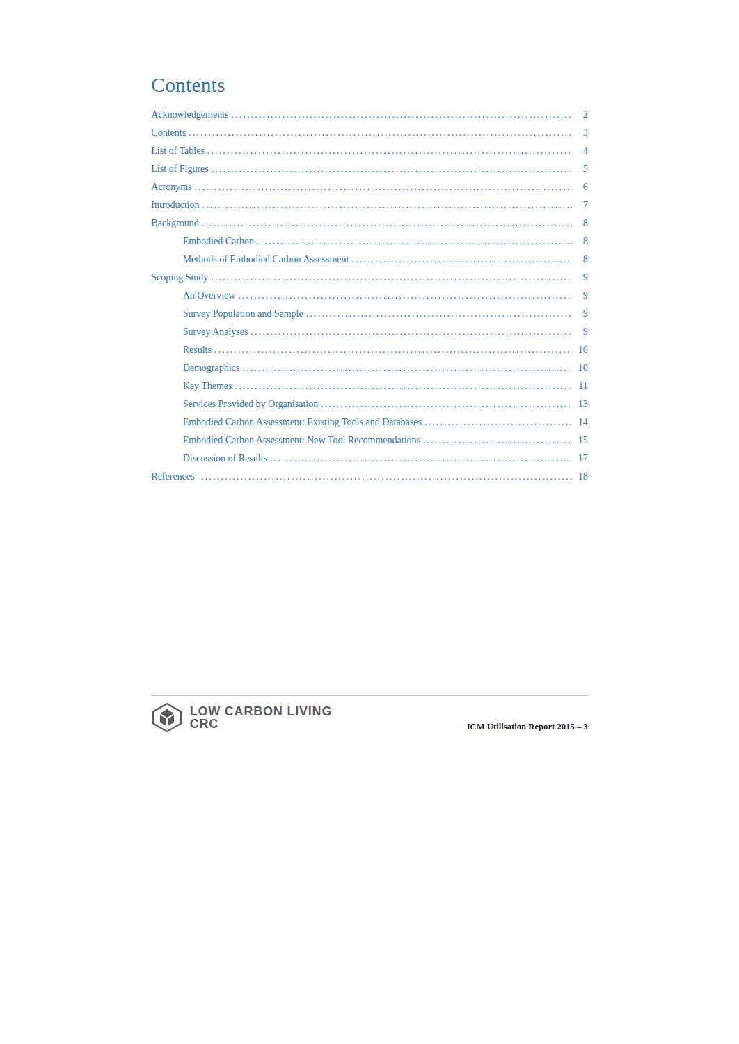Contents
Acknowledgements .................................................................................................................................................................. 2
Contents .......................................................................................................................................................................... 3
List of Tables ..................................................................................................................................................................... 4
List of Figures ................................................................................................................................................................... 5
Acronyms ......................................................................................................................................................................... 6
Introduction ..................................................................................................................................................................... 7
Background ..................................................................................................................................................................... 8
Embodied Carbon ......................................................................................................................................................... 8
Methods of Embodied Carbon Assessment ............................................................................................................. 8
Scoping Study .................................................................................................................................................................. 9
An Overview ................................................................................................................................................................. 9
Survey Population and Sample ......................................................................................................................... 9
Survey Analyses .......................................................................................................................................................... 9
Results ....................................................................................................................................................................... 10
Demographics ............................................................................................................................................................. 10
Key Themes ................................................................................................................................................................. 11
Services Provided by Organisation ................................................................................................................. 13
Embodied Carbon Assessment: Existing Tools and Databases ................................................................. 14
Embodied Carbon Assessment: New Tool Recommendations ..................................................................... 15
Discussion of Results ................................................................................................................................................. 17
References ....................................................................................................................................................................... 18
Low Carbon Living
CRC
ICM Utilisation Report 2015 – 3